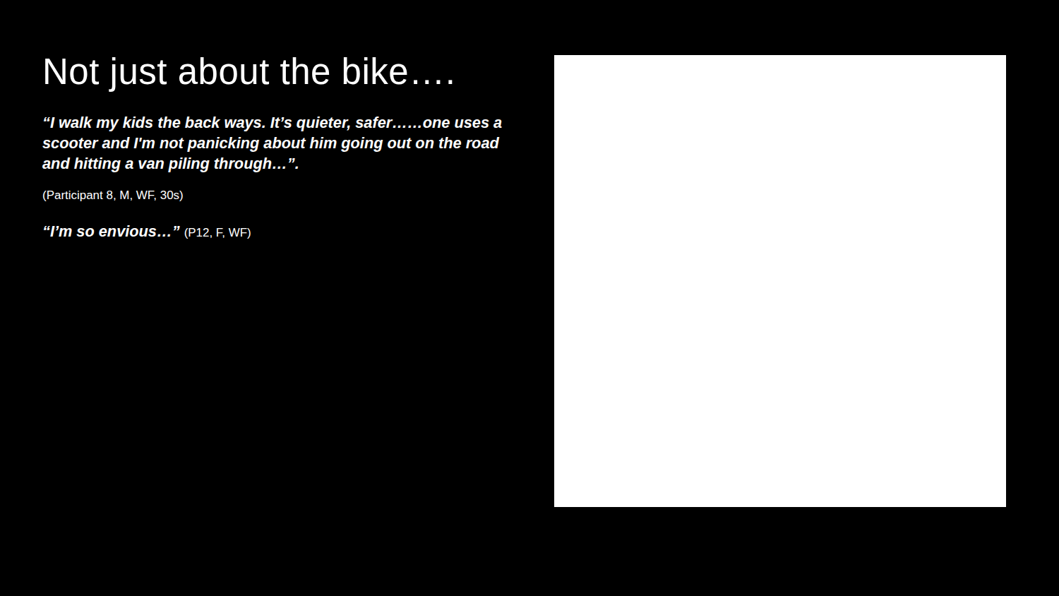Not just about the bike….
“I walk my kids the back ways. It’s quieter, safer……one uses a scooter and I'm not panicking about him going out on the road and hitting a van piling through…”.
(Participant 8, M, WF, 30s)
“I’m so envious…” (P12, F, WF)
Pedestrians walking in the road along a shopping street.